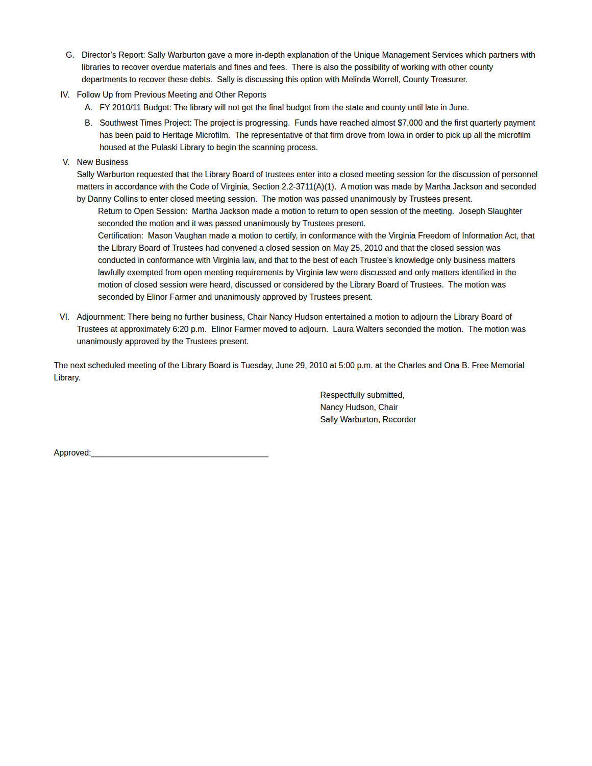Director’s Report: Sally Warburton gave a more in-depth explanation of the Unique Management Services which partners with libraries to recover overdue materials and fines and fees. There is also the possibility of working with other county departments to recover these debts. Sally is discussing this option with Melinda Worrell, County Treasurer.
Follow Up from Previous Meeting and Other Reports
FY 2010/11 Budget: The library will not get the final budget from the state and county until late in June.
Southwest Times Project: The project is progressing. Funds have reached almost $7,000 and the first quarterly payment has been paid to Heritage Microfilm. The representative of that firm drove from Iowa in order to pick up all the microfilm housed at the Pulaski Library to begin the scanning process.
New Business
Sally Warburton requested that the Library Board of trustees enter into a closed meeting session for the discussion of personnel matters in accordance with the Code of Virginia, Section 2.2-3711(A)(1). A motion was made by Martha Jackson and seconded by Danny Collins to enter closed meeting session. The motion was passed unanimously by Trustees present.
Return to Open Session: Martha Jackson made a motion to return to open session of the meeting. Joseph Slaughter seconded the motion and it was passed unanimously by Trustees present.
Certification: Mason Vaughan made a motion to certify, in conformance with the Virginia Freedom of Information Act, that the Library Board of Trustees had convened a closed session on May 25, 2010 and that the closed session was conducted in conformance with Virginia law, and that to the best of each Trustee’s knowledge only business matters lawfully exempted from open meeting requirements by Virginia law were discussed and only matters identified in the motion of closed session were heard, discussed or considered by the Library Board of Trustees. The motion was seconded by Elinor Farmer and unanimously approved by Trustees present.
Adjournment: There being no further business, Chair Nancy Hudson entertained a motion to adjourn the Library Board of Trustees at approximately 6:20 p.m. Elinor Farmer moved to adjourn. Laura Walters seconded the motion. The motion was unanimously approved by the Trustees present.
The next scheduled meeting of the Library Board is Tuesday, June 29, 2010 at 5:00 p.m. at the Charles and Ona B. Free Memorial Library.
Respectfully submitted,
Nancy Hudson, Chair
Sally Warburton, Recorder
Approved:_______________________________________